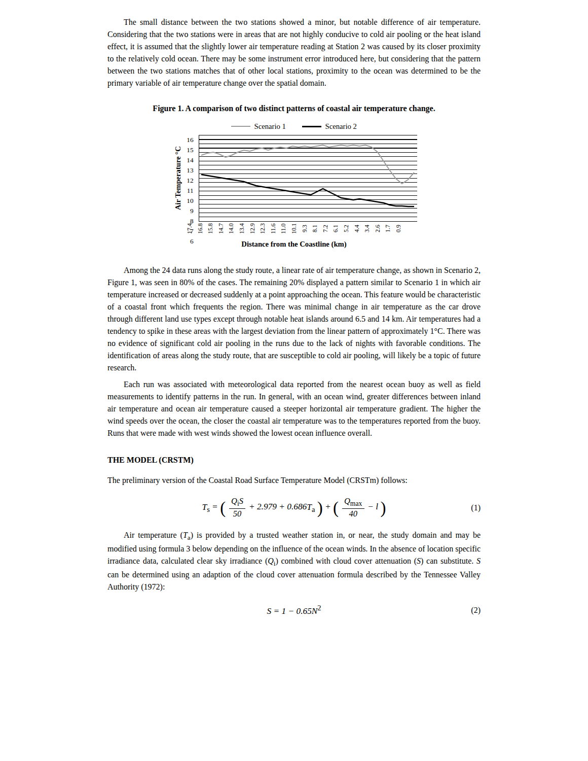The small distance between the two stations showed a minor, but notable difference of air temperature. Considering that the two stations were in areas that are not highly conducive to cold air pooling or the heat island effect, it is assumed that the slightly lower air temperature reading at Station 2 was caused by its closer proximity to the relatively cold ocean. There may be some instrument error introduced here, but considering that the pattern between the two stations matches that of other local stations, proximity to the ocean was determined to be the primary variable of air temperature change over the spatial domain.
Figure 1. A comparison of two distinct patterns of coastal air temperature change.
Scenario 1 Scenario 2
Air Temperature °C
16 15 14 13 12 11 10 9 8 7 6
17.416.815.814.714.013.412.912.311.611.010.19.38.17.26.15.24.43.42.61.70.9
Distance from the Coastline (km)
Among the 24 data runs along the study route, a linear rate of air temperature change, as shown in Scenario 2, Figure 1, was seen in 80% of the cases. The remaining 20% displayed a pattern similar to Scenario 1 in which air temperature increased or decreased suddenly at a point approaching the ocean. This feature would be characteristic of a coastal front which frequents the region. There was minimal change in air temperature as the car drove through different land use types except through notable heat islands around 6.5 and 14 km. Air temperatures had a tendency to spike in these areas with the largest deviation from the linear pattern of approximately 1°C. There was no evidence of significant cold air pooling in the runs due to the lack of nights with favorable conditions. The identification of areas along the study route, that are susceptible to cold air pooling, will likely be a topic of future research.
Each run was associated with meteorological data reported from the nearest ocean buoy as well as field measurements to identify patterns in the run. In general, with an ocean wind, greater differences between inland air temperature and ocean air temperature caused a steeper horizontal air temperature gradient. The higher the wind speeds over the ocean, the closer the coastal air temperature was to the temperatures reported from the buoy. Runs that were made with west winds showed the lowest ocean influence overall.
The Model (CRSTM)
The preliminary version of the Coastal Road Surface Temperature Model (CRSTm) follows:
Ts = ( QiS 50 + 2.979 + 0.686Ta ) + ( Qmax 40 − l ) (1)
Air temperature (Ta) is provided by a trusted weather station in, or near, the study domain and may be modified using formula 3 below depending on the influence of the ocean winds. In the absence of location specific irradiance data, calculated clear sky irradiance (Qi) combined with cloud cover attenuation (S) can substitute. S can be determined using an adaption of the cloud cover attenuation formula described by the Tennessee Valley Authority (1972):
S = 1 − 0.65N2 (2)